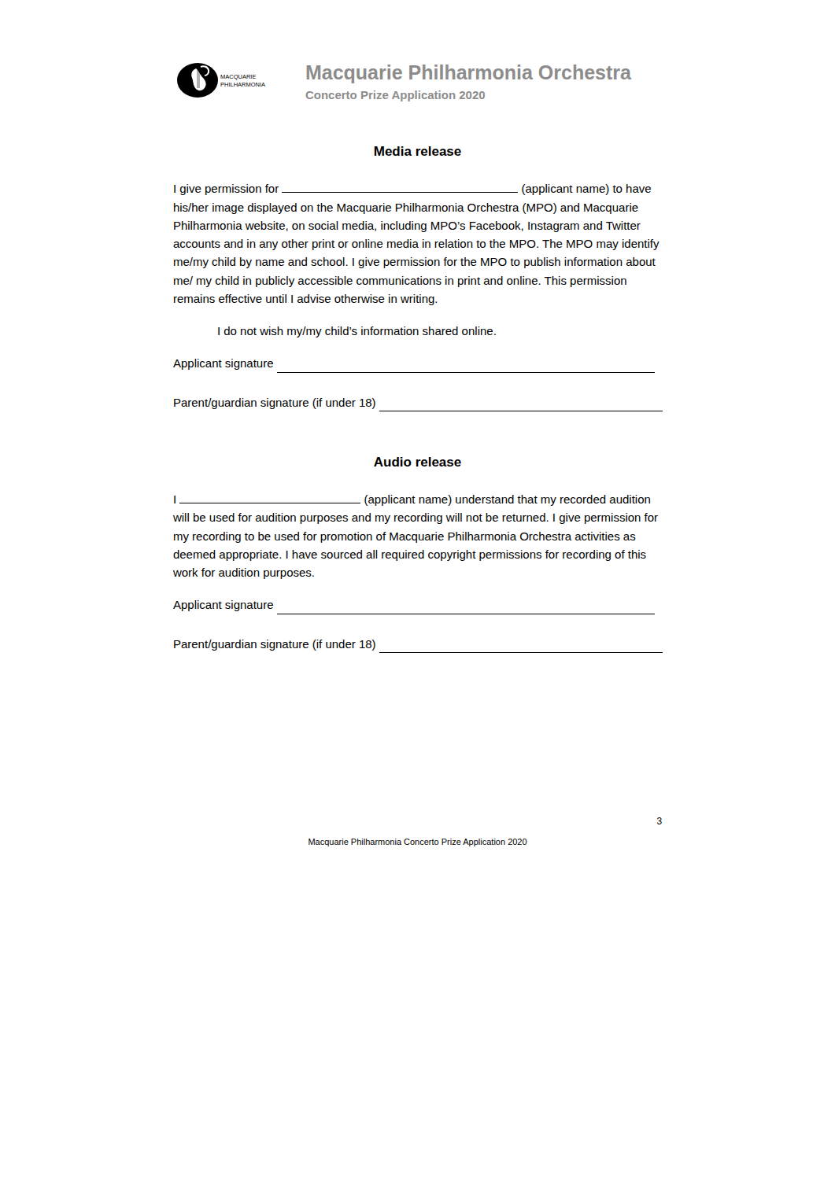MACQUARIE PHILHARMONIA
Macquarie Philharmonia Orchestra
Concerto Prize Application 2020
Media release
I give permission for (applicant name) to have his/her image displayed on the Macquarie Philharmonia Orchestra (MPO) and Macquarie Philharmonia website, on social media, including MPO’s Facebook, Instagram and Twitter accounts and in any other print or online media in relation to the MPO. The MPO may identify me/my child by name and school. I give permission for the MPO to publish information about me/ my child in publicly accessible communications in print and online. This permission remains effective until I advise otherwise in writing.
I do not wish my/my child’s information shared online.
Applicant signature
Parent/guardian signature (if under 18)
Audio release
I (applicant name) understand that my recorded audition will be used for audition purposes and my recording will not be returned. I give permission for my recording to be used for promotion of Macquarie Philharmonia Orchestra activities as deemed appropriate. I have sourced all required copyright permissions for recording of this work for audition purposes.
Applicant signature
Parent/guardian signature (if under 18)
3
Macquarie Philharmonia Concerto Prize Application 2020